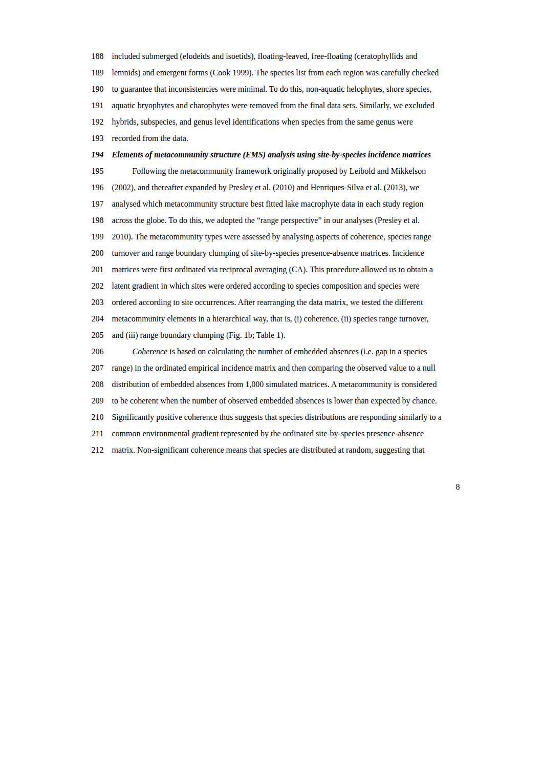included submerged (elodeids and isoetids), floating-leaved, free-floating (ceratophyllids and
lemnids) and emergent forms (Cook 1999). The species list from each region was carefully checked
to guarantee that inconsistencies were minimal. To do this, non-aquatic helophytes, shore species,
aquatic bryophytes and charophytes were removed from the final data sets. Similarly, we excluded
hybrids, subspecies, and genus level identifications when species from the same genus were
recorded from the data.
Elements of metacommunity structure (EMS) analysis using site-by-species incidence matrices
Following the metacommunity framework originally proposed by Leibold and Mikkelson
(2002), and thereafter expanded by Presley et al. (2010) and Henriques-Silva et al. (2013), we
analysed which metacommunity structure best fitted lake macrophyte data in each study region
across the globe. To do this, we adopted the “range perspective” in our analyses (Presley et al.
2010). The metacommunity types were assessed by analysing aspects of coherence, species range
turnover and range boundary clumping of site-by-species presence-absence matrices. Incidence
matrices were first ordinated via reciprocal averaging (CA). This procedure allowed us to obtain a
latent gradient in which sites were ordered according to species composition and species were
ordered according to site occurrences. After rearranging the data matrix, we tested the different
metacommunity elements in a hierarchical way, that is, (i) coherence, (ii) species range turnover,
and (iii) range boundary clumping (Fig. 1b; Table 1).
Coherence is based on calculating the number of embedded absences (i.e. gap in a species
range) in the ordinated empirical incidence matrix and then comparing the observed value to a null
distribution of embedded absences from 1,000 simulated matrices. A metacommunity is considered
to be coherent when the number of observed embedded absences is lower than expected by chance.
Significantly positive coherence thus suggests that species distributions are responding similarly to a
common environmental gradient represented by the ordinated site-by-species presence-absence
matrix. Non-significant coherence means that species are distributed at random, suggesting that
8